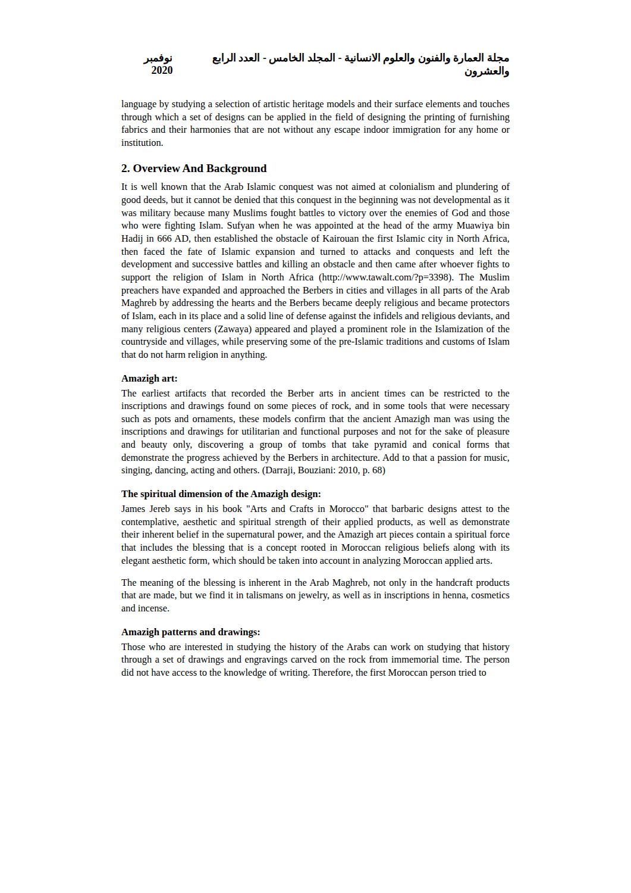نوفمبر 2020
مجلة العمارة والفنون والعلوم الانسانية - المجلد الخامس - العدد الرابع والعشرون
language by studying a selection of artistic heritage models and their surface elements and touches through which a set of designs can be applied in the field of designing the printing of furnishing fabrics and their harmonies that are not without any escape indoor immigration for any home or institution.
2. Overview And Background
It is well known that the Arab Islamic conquest was not aimed at colonialism and plundering of good deeds, but it cannot be denied that this conquest in the beginning was not developmental as it was military because many Muslims fought battles to victory over the enemies of God and those who were fighting Islam. Sufyan when he was appointed at the head of the army Muawiya bin Hadij in 666 AD, then established the obstacle of Kairouan the first Islamic city in North Africa, then faced the fate of Islamic expansion and turned to attacks and conquests and left the development and successive battles and killing an obstacle and then came after whoever fights to support the religion of Islam in North Africa (http://www.tawalt.com/?p=3398). The Muslim preachers have expanded and approached the Berbers in cities and villages in all parts of the Arab Maghreb by addressing the hearts and the Berbers became deeply religious and became protectors of Islam, each in its place and a solid line of defense against the infidels and religious deviants, and many religious centers (Zawaya) appeared and played a prominent role in the Islamization of the countryside and villages, while preserving some of the pre-Islamic traditions and customs of Islam that do not harm religion in anything.
Amazigh art:
The earliest artifacts that recorded the Berber arts in ancient times can be restricted to the inscriptions and drawings found on some pieces of rock, and in some tools that were necessary such as pots and ornaments, these models confirm that the ancient Amazigh man was using the inscriptions and drawings for utilitarian and functional purposes and not for the sake of pleasure and beauty only, discovering a group of tombs that take pyramid and conical forms that demonstrate the progress achieved by the Berbers in architecture. Add to that a passion for music, singing, dancing, acting and others. (Darraji, Bouziani: 2010, p. 68)
The spiritual dimension of the Amazigh design:
James Jereb says in his book "Arts and Crafts in Morocco" that barbaric designs attest to the contemplative, aesthetic and spiritual strength of their applied products, as well as demonstrate their inherent belief in the supernatural power, and the Amazigh art pieces contain a spiritual force that includes the blessing that is a concept rooted in Moroccan religious beliefs along with its elegant aesthetic form, which should be taken into account in analyzing Moroccan applied arts.
The meaning of the blessing is inherent in the Arab Maghreb, not only in the handcraft products that are made, but we find it in talismans on jewelry, as well as in inscriptions in henna, cosmetics and incense.
Amazigh patterns and drawings:
Those who are interested in studying the history of the Arabs can work on studying that history through a set of drawings and engravings carved on the rock from immemorial time. The person did not have access to the knowledge of writing. Therefore, the first Moroccan person tried to